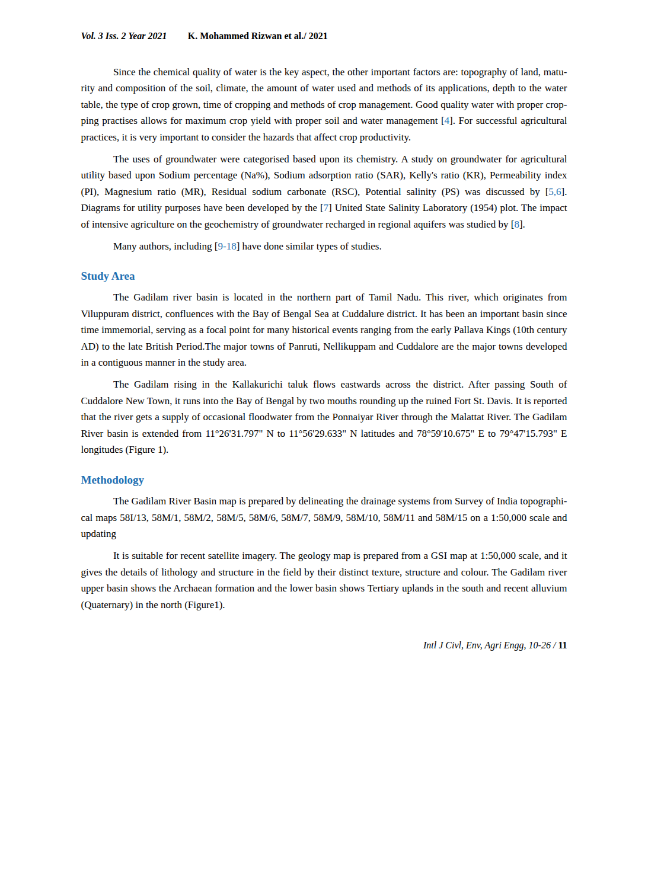Vol. 3 Iss. 2 Year 2021 K. Mohammed Rizwan et al./ 2021
Since the chemical quality of water is the key aspect, the other important factors are: topography of land, maturity and composition of the soil, climate, the amount of water used and methods of its applications, depth to the water table, the type of crop grown, time of cropping and methods of crop management. Good quality water with proper cropping practises allows for maximum crop yield with proper soil and water management [4]. For successful agricultural practices, it is very important to consider the hazards that affect crop productivity.
The uses of groundwater were categorised based upon its chemistry. A study on groundwater for agricultural utility based upon Sodium percentage (Na%), Sodium adsorption ratio (SAR), Kelly's ratio (KR), Permeability index (PI), Magnesium ratio (MR), Residual sodium carbonate (RSC), Potential salinity (PS) was discussed by [5,6]. Diagrams for utility purposes have been developed by the [7] United State Salinity Laboratory (1954) plot. The impact of intensive agriculture on the geochemistry of groundwater recharged in regional aquifers was studied by [8].
Many authors, including [9-18] have done similar types of studies.
Study Area
The Gadilam river basin is located in the northern part of Tamil Nadu. This river, which originates from Viluppuram district, confluences with the Bay of Bengal Sea at Cuddalure district. It has been an important basin since time immemorial, serving as a focal point for many historical events ranging from the early Pallava Kings (10th century AD) to the late British Period.The major towns of Panruti, Nellikuppam and Cuddalore are the major towns developed in a contiguous manner in the study area.
The Gadilam rising in the Kallakurichi taluk flows eastwards across the district. After passing South of Cuddalore New Town, it runs into the Bay of Bengal by two mouths rounding up the ruined Fort St. Davis. It is reported that the river gets a supply of occasional floodwater from the Ponnaiyar River through the Malattat River. The Gadilam River basin is extended from 11°26'31.797" N to 11°56'29.633" N latitudes and 78°59'10.675" E to 79°47'15.793" E longitudes (Figure 1).
Methodology
The Gadilam River Basin map is prepared by delineating the drainage systems from Survey of India topographical maps 58I/13, 58M/1, 58M/2, 58M/5, 58M/6, 58M/7, 58M/9, 58M/10, 58M/11 and 58M/15 on a 1:50,000 scale and updating
It is suitable for recent satellite imagery. The geology map is prepared from a GSI map at 1:50,000 scale, and it gives the details of lithology and structure in the field by their distinct texture, structure and colour. The Gadilam river upper basin shows the Archaean formation and the lower basin shows Tertiary uplands in the south and recent alluvium (Quaternary) in the north (Figure1).
Intl J Civl, Env, Agri Engg, 10-26 / 11